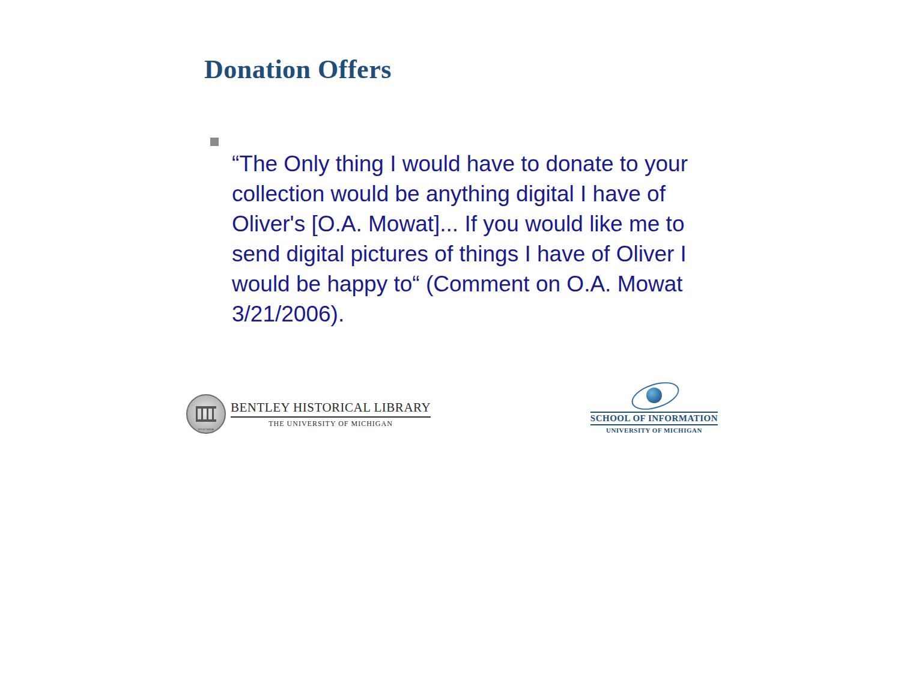Donation Offers
“The Only thing I would have to donate to your collection would be anything digital I have of Oliver's [O.A. Mowat]... If you would like me to send digital pictures of things I have of Oliver I would be happy to“ (Comment on O.A. Mowat 3/21/2006).
BENTLEY HISTORICAL LIBRARY
THE UNIVERSITY OF MICHIGAN
SCHOOL OF INFORMATION
UNIVERSITY OF MICHIGAN